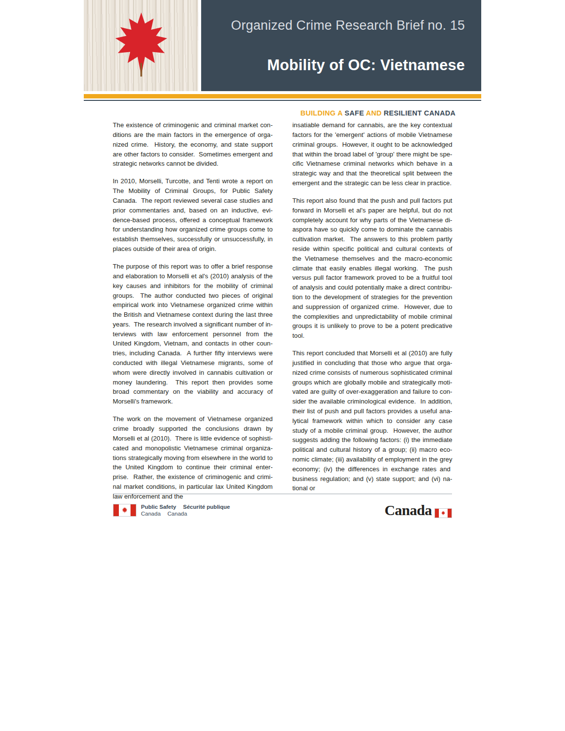Organized Crime Research Brief no. 15
Mobility of OC: Vietnamese
BUILDING A SAFE AND RESILIENT CANADA
The existence of criminogenic and criminal market conditions are the main factors in the emergence of organized crime. History, the economy, and state support are other factors to consider. Sometimes emergent and strategic networks cannot be divided.
In 2010, Morselli, Turcotte, and Tenti wrote a report on The Mobility of Criminal Groups, for Public Safety Canada. The report reviewed several case studies and prior commentaries and, based on an inductive, evidence-based process, offered a conceptual framework for understanding how organized crime groups come to establish themselves, successfully or unsuccessfully, in places outside of their area of origin.
The purpose of this report was to offer a brief response and elaboration to Morselli et al's (2010) analysis of the key causes and inhibitors for the mobility of criminal groups. The author conducted two pieces of original empirical work into Vietnamese organized crime within the British and Vietnamese context during the last three years. The research involved a significant number of interviews with law enforcement personnel from the United Kingdom, Vietnam, and contacts in other countries, including Canada. A further fifty interviews were conducted with illegal Vietnamese migrants, some of whom were directly involved in cannabis cultivation or money laundering. This report then provides some broad commentary on the viability and accuracy of Morselli's framework.
The work on the movement of Vietnamese organized crime broadly supported the conclusions drawn by Morselli et al (2010). There is little evidence of sophisticated and monopolistic Vietnamese criminal organizations strategically moving from elsewhere in the world to the United Kingdom to continue their criminal enterprise. Rather, the existence of criminogenic and criminal market conditions, in particular lax United Kingdom law enforcement and the
insatiable demand for cannabis, are the key contextual factors for the 'emergent' actions of mobile Vietnamese criminal groups. However, it ought to be acknowledged that within the broad label of 'group' there might be specific Vietnamese criminal networks which behave in a strategic way and that the theoretical split between the emergent and the strategic can be less clear in practice.
This report also found that the push and pull factors put forward in Morselli et al's paper are helpful, but do not completely account for why parts of the Vietnamese diaspora have so quickly come to dominate the cannabis cultivation market. The answers to this problem partly reside within specific political and cultural contexts of the Vietnamese themselves and the macro-economic climate that easily enables illegal working. The push versus pull factor framework proved to be a fruitful tool of analysis and could potentially make a direct contribution to the development of strategies for the prevention and suppression of organized crime. However, due to the complexities and unpredictability of mobile criminal groups it is unlikely to prove to be a potent predicative tool.
This report concluded that Morselli et al (2010) are fully justified in concluding that those who argue that organized crime consists of numerous sophisticated criminal groups which are globally mobile and strategically motivated are guilty of over-exaggeration and failure to consider the available criminological evidence. In addition, their list of push and pull factors provides a useful analytical framework within which to consider any case study of a mobile criminal group. However, the author suggests adding the following factors: (i) the immediate political and cultural history of a group; (ii) macro economic climate; (iii) availability of employment in the grey economy; (iv) the differences in exchange rates and business regulation; and (v) state support; and (vi) national or
Public Safety Sécurité publique
Canada Canada
Canada